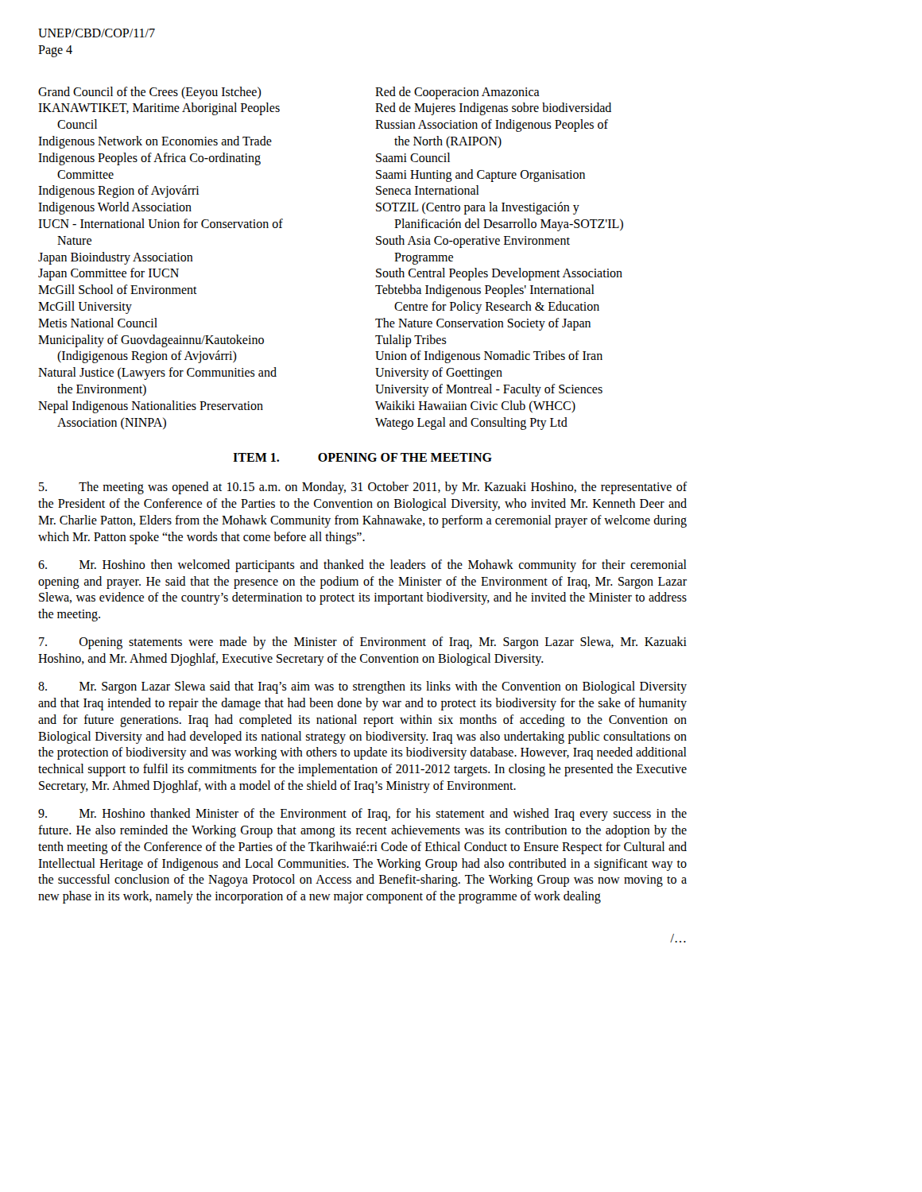UNEP/CBD/COP/11/7
Page 4
Grand Council of the Crees (Eeyou Istchee)
IKANAWTIKET, Maritime Aboriginal Peoples
Council
Indigenous Network on Economies and Trade
Indigenous Peoples of Africa Co-ordinating
Committee
Indigenous Region of Avjovárri
Indigenous World Association
IUCN - International Union for Conservation of
Nature
Japan Bioindustry Association
Japan Committee for IUCN
McGill School of Environment
McGill University
Metis National Council
Municipality of Guovdageainnu/Kautokeino
(Indigigenous Region of Avjovárri)
Natural Justice (Lawyers for Communities and
the Environment)
Nepal Indigenous Nationalities Preservation
Association (NINPA)
Red de Cooperacion Amazonica
Red de Mujeres Indigenas sobre biodiversidad
Russian Association of Indigenous Peoples of
the North (RAIPON)
Saami Council
Saami Hunting and Capture Organisation
Seneca International
SOTZIL (Centro para la Investigación y
Planificación del Desarrollo Maya-SOTZ'IL)
South Asia Co-operative Environment
Programme
South Central Peoples Development Association
Tebtebba Indigenous Peoples' International
Centre for Policy Research & Education
The Nature Conservation Society of Japan
Tulalip Tribes
Union of Indigenous Nomadic Tribes of Iran
University of Goettingen
University of Montreal - Faculty of Sciences
Waikiki Hawaiian Civic Club (WHCC)
Watego Legal and Consulting Pty Ltd
ITEM 1. OPENING OF THE MEETING
5. The meeting was opened at 10.15 a.m. on Monday, 31 October 2011, by Mr. Kazuaki Hoshino, the representative of the President of the Conference of the Parties to the Convention on Biological Diversity, who invited Mr. Kenneth Deer and Mr. Charlie Patton, Elders from the Mohawk Community from Kahnawake, to perform a ceremonial prayer of welcome during which Mr. Patton spoke “the words that come before all things”.
6. Mr. Hoshino then welcomed participants and thanked the leaders of the Mohawk community for their ceremonial opening and prayer. He said that the presence on the podium of the Minister of the Environment of Iraq, Mr. Sargon Lazar Slewa, was evidence of the country’s determination to protect its important biodiversity, and he invited the Minister to address the meeting.
7. Opening statements were made by the Minister of Environment of Iraq, Mr. Sargon Lazar Slewa, Mr. Kazuaki Hoshino, and Mr. Ahmed Djoghlaf, Executive Secretary of the Convention on Biological Diversity.
8. Mr. Sargon Lazar Slewa said that Iraq’s aim was to strengthen its links with the Convention on Biological Diversity and that Iraq intended to repair the damage that had been done by war and to protect its biodiversity for the sake of humanity and for future generations. Iraq had completed its national report within six months of acceding to the Convention on Biological Diversity and had developed its national strategy on biodiversity. Iraq was also undertaking public consultations on the protection of biodiversity and was working with others to update its biodiversity database. However, Iraq needed additional technical support to fulfil its commitments for the implementation of 2011-2012 targets. In closing he presented the Executive Secretary, Mr. Ahmed Djoghlaf, with a model of the shield of Iraq’s Ministry of Environment.
9. Mr. Hoshino thanked Minister of the Environment of Iraq, for his statement and wished Iraq every success in the future. He also reminded the Working Group that among its recent achievements was its contribution to the adoption by the tenth meeting of the Conference of the Parties of the Tkarihwaié:ri Code of Ethical Conduct to Ensure Respect for Cultural and Intellectual Heritage of Indigenous and Local Communities. The Working Group had also contributed in a significant way to the successful conclusion of the Nagoya Protocol on Access and Benefit-sharing. The Working Group was now moving to a new phase in its work, namely the incorporation of a new major component of the programme of work dealing
/…